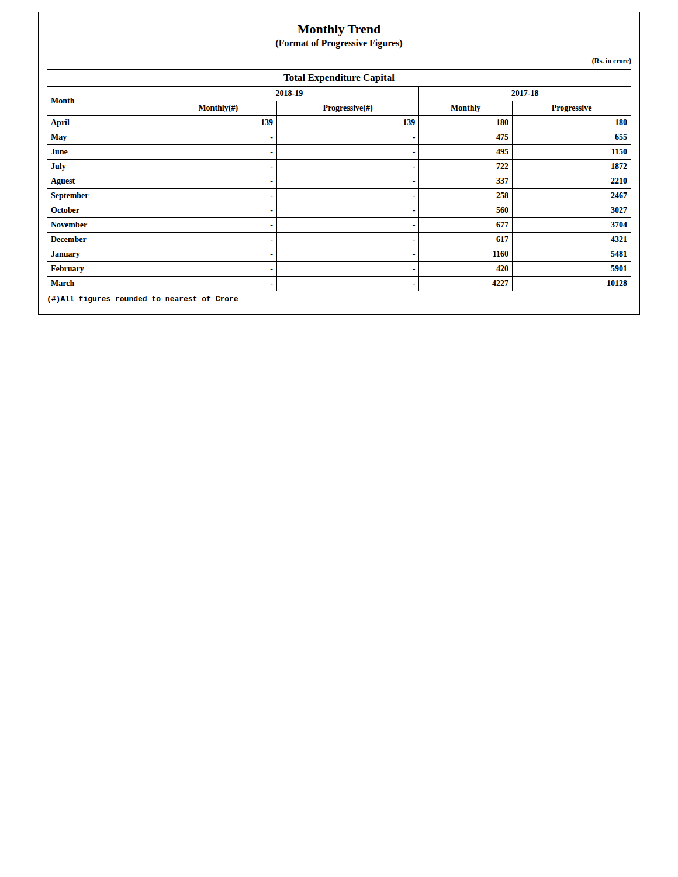Monthly Trend
(Format of Progressive Figures)
(Rs. in crore)
| Total Expenditure Capital |
| Month | 2018-19 | 2017-18 |
| Monthly(#) | Progressive(#) | Monthly | Progressive |
| April | 139 | 139 | 180 | 180 |
| May | - | - | 475 | 655 |
| June | - | - | 495 | 1150 |
| July | - | - | 722 | 1872 |
| Aguest | - | - | 337 | 2210 |
| September | - | - | 258 | 2467 |
| October | - | - | 560 | 3027 |
| November | - | - | 677 | 3704 |
| December | - | - | 617 | 4321 |
| January | - | - | 1160 | 5481 |
| February | - | - | 420 | 5901 |
| March | - | - | 4227 | 10128 |
(#)All figures rounded to nearest of Crore